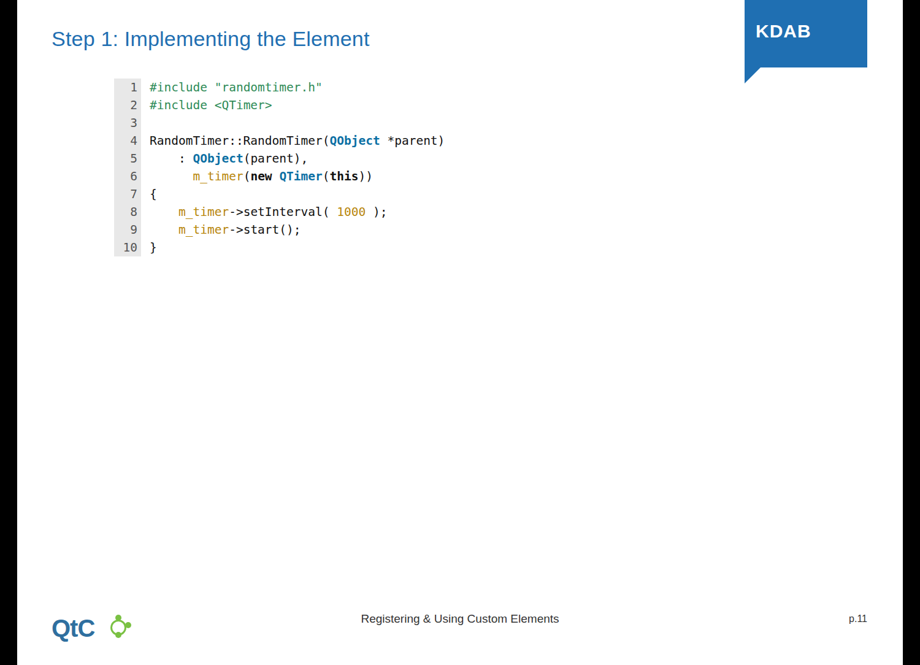Step 1: Implementing the Element
KDAB
1#include "randomtimer.h"
2#include <QTimer>
3
4 RandomTimer::RandomTimer(QObject *parent)
5    : QObject(parent),
6      m_timer(new QTimer(this))
7{
8    m_timer->setInterval( 1000 );
9    m_timer->start();
10}
Registering & Using Custom Elements
p.11
QtC